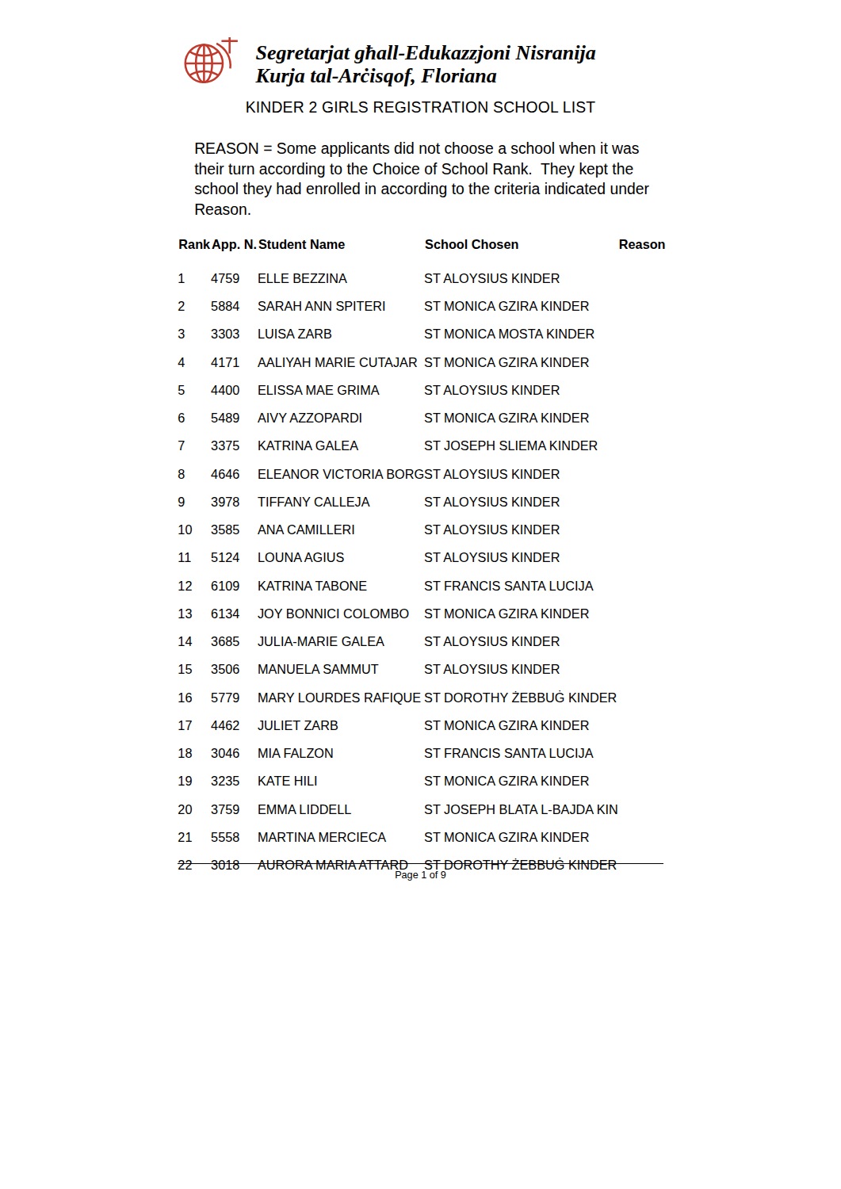Segretarjat għall-Edukazzjoni Nisranija
Kurja tal-Arċisqof, Floriana
KINDER 2 GIRLS REGISTRATION SCHOOL LIST
REASON = Some applicants did not choose a school when it was their turn according to the Choice of School Rank. They kept the school they had enrolled in according to the criteria indicated under Reason.
| Rank | App. N. | Student Name | School Chosen | Reason |
| --- | --- | --- | --- | --- |
| 1 | 4759 | ELLE BEZZINA | ST ALOYSIUS KINDER | |
| 2 | 5884 | SARAH ANN SPITERI | ST MONICA GZIRA KINDER | |
| 3 | 3303 | LUISA ZARB | ST MONICA MOSTA KINDER | |
| 4 | 4171 | AALIYAH MARIE CUTAJAR | ST MONICA GZIRA KINDER | |
| 5 | 4400 | ELISSA MAE GRIMA | ST ALOYSIUS KINDER | |
| 6 | 5489 | AIVY AZZOPARDI | ST MONICA GZIRA KINDER | |
| 7 | 3375 | KATRINA GALEA | ST JOSEPH SLIEMA KINDER | |
| 8 | 4646 | ELEANOR VICTORIA BORG | ST ALOYSIUS KINDER | |
| 9 | 3978 | TIFFANY CALLEJA | ST ALOYSIUS KINDER | |
| 10 | 3585 | ANA CAMILLERI | ST ALOYSIUS KINDER | |
| 11 | 5124 | LOUNA AGIUS | ST ALOYSIUS KINDER | |
| 12 | 6109 | KATRINA TABONE | ST FRANCIS SANTA LUCIJA | |
| 13 | 6134 | JOY BONNICI COLOMBO | ST MONICA GZIRA KINDER | |
| 14 | 3685 | JULIA-MARIE GALEA | ST ALOYSIUS KINDER | |
| 15 | 3506 | MANUELA SAMMUT | ST ALOYSIUS KINDER | |
| 16 | 5779 | MARY LOURDES RAFIQUE | ST DOROTHY ŻEBBUĠ KINDER | |
| 17 | 4462 | JULIET ZARB | ST MONICA GZIRA KINDER | |
| 18 | 3046 | MIA FALZON | ST FRANCIS SANTA LUCIJA | |
| 19 | 3235 | KATE HILI | ST MONICA GZIRA KINDER | |
| 20 | 3759 | EMMA LIDDELL | ST JOSEPH BLATA L-BAJDA KIN | |
| 21 | 5558 | MARTINA MERCIECA | ST MONICA GZIRA KINDER | |
| 22 | 3018 | AURORA MARIA ATTARD | ST DOROTHY ŻEBBUĠ KINDER | |
Page 1 of 9